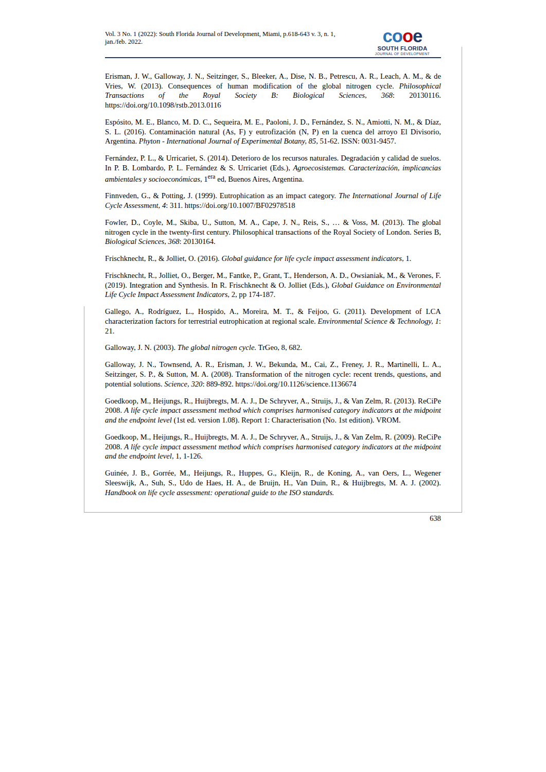Vol. 3 No. 1 (2022): South Florida Journal of Development, Miami, p.618-643 v. 3, n. 1, jan./feb. 2022.
cooe
SOUTH FLORIDA
JOURNAL OF DEVELOPMENT
Erisman, J. W., Galloway, J. N., Seitzinger, S., Bleeker, A., Dise, N. B., Petrescu, A. R., Leach, A. M., & de Vries, W. (2013). Consequences of human modification of the global nitrogen cycle. Philosophical Transactions of the Royal Society B: Biological Sciences, 368: 20130116. https://doi.org/10.1098/rstb.2013.0116
Espósito, M. E., Blanco, M. D. C., Sequeira, M. E., Paoloni, J. D., Fernández, S. N., Amiotti, N. M., & Díaz, S. L. (2016). Contaminación natural (As, F) y eutrofización (N, P) en la cuenca del arroyo El Divisorio, Argentina. Phyton - International Journal of Experimental Botany, 85, 51-62. ISSN: 0031-9457.
Fernández, P. L., & Urricariet, S. (2014). Deterioro de los recursos naturales. Degradación y calidad de suelos. In P. B. Lombardo, P. L. Fernández & S. Urricariet (Eds.), Agroecosistemas. Caracterización, implicancias ambientales y socioeconómicas, 1era ed, Buenos Aires, Argentina.
Finnveden, G., & Potting, J. (1999). Eutrophication as an impact category. The International Journal of Life Cycle Assessment, 4: 311. https://doi.org/10.1007/BF02978518
Fowler, D., Coyle, M., Skiba, U., Sutton, M. A., Cape, J. N., Reis, S., … & Voss, M. (2013). The global nitrogen cycle in the twenty-first century. Philosophical transactions of the Royal Society of London. Series B, Biological Sciences, 368: 20130164.
Frischknecht, R., & Jolliet, O. (2016). Global guidance for life cycle impact assessment indicators, 1.
Frischknecht, R., Jolliet, O., Berger, M., Fantke, P., Grant, T., Henderson, A. D., Owsianiak, M., & Verones, F. (2019). Integration and Synthesis. In R. Frischknecht & O. Jolliet (Eds.), Global Guidance on Environmental Life Cycle Impact Assessment Indicators, 2, pp 174-187.
Gallego, A., Rodríguez, L., Hospido, A., Moreira, M. T., & Feijoo, G. (2011). Development of LCA characterization factors for terrestrial eutrophication at regional scale. Environmental Science & Technology, 1: 21.
Galloway, J. N. (2003). The global nitrogen cycle. TrGeo, 8, 682.
Galloway, J. N., Townsend, A. R., Erisman, J. W., Bekunda, M., Cai, Z., Freney, J. R., Martinelli, L. A., Seitzinger, S. P., & Sutton, M. A. (2008). Transformation of the nitrogen cycle: recent trends, questions, and potential solutions. Science, 320: 889-892. https://doi.org/10.1126/science.1136674
Goedkoop, M., Heijungs, R., Huijbregts, M. A. J., De Schryver, A., Struijs, J., & Van Zelm, R. (2013). ReCiPe 2008. A life cycle impact assessment method which comprises harmonised category indicators at the midpoint and the endpoint level (1st ed. version 1.08). Report 1: Characterisation (No. 1st edition). VROM.
Goedkoop, M., Heijungs, R., Huijbregts, M. A. J., De Schryver, A., Struijs, J., & Van Zelm, R. (2009). ReCiPe 2008. A life cycle impact assessment method which comprises harmonised category indicators at the midpoint and the endpoint level, 1, 1-126.
Guinée, J. B., Gorrée, M., Heijungs, R., Huppes, G., Kleijn, R., de Koning, A., van Oers, L., Wegener Sleeswijk, A., Suh, S., Udo de Haes, H. A., de Bruijn, H., Van Duin, R., & Huijbregts, M. A. J. (2002). Handbook on life cycle assessment: operational guide to the ISO standards.
638